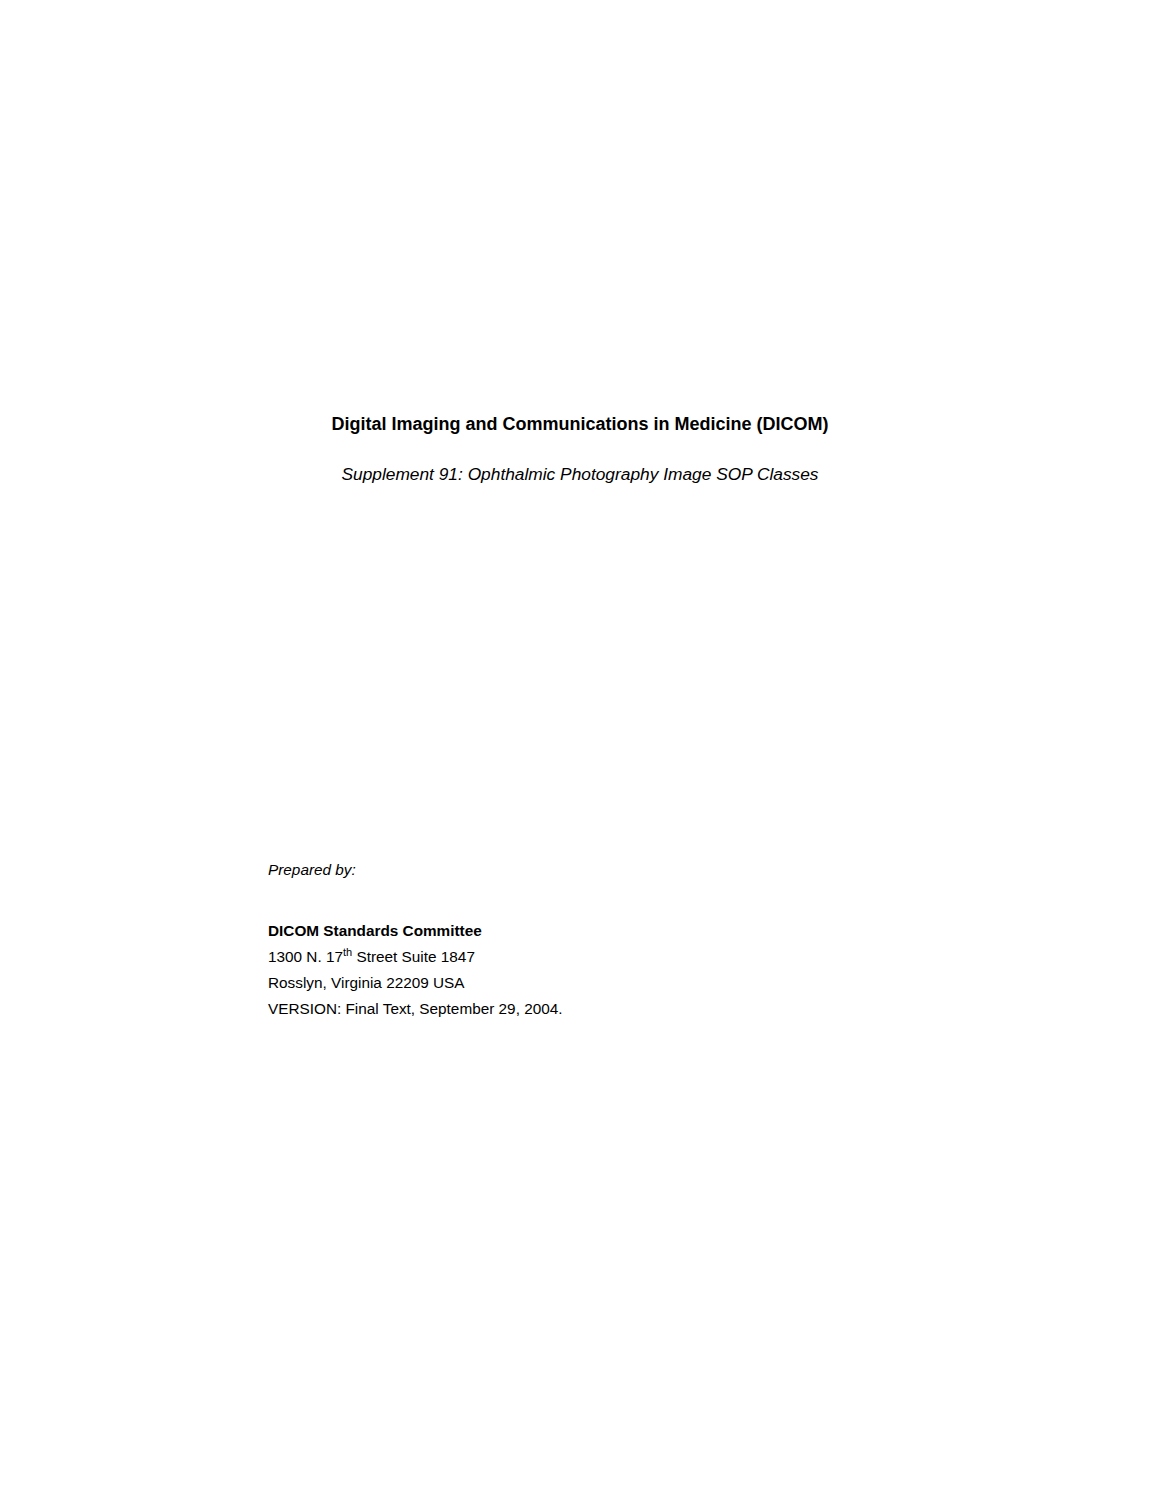Digital Imaging and Communications in Medicine (DICOM)
Supplement 91: Ophthalmic Photography Image SOP Classes
Prepared by:
DICOM Standards Committee
1300 N. 17th Street Suite 1847
Rosslyn, Virginia 22209 USA
VERSION: Final Text, September 29, 2004.